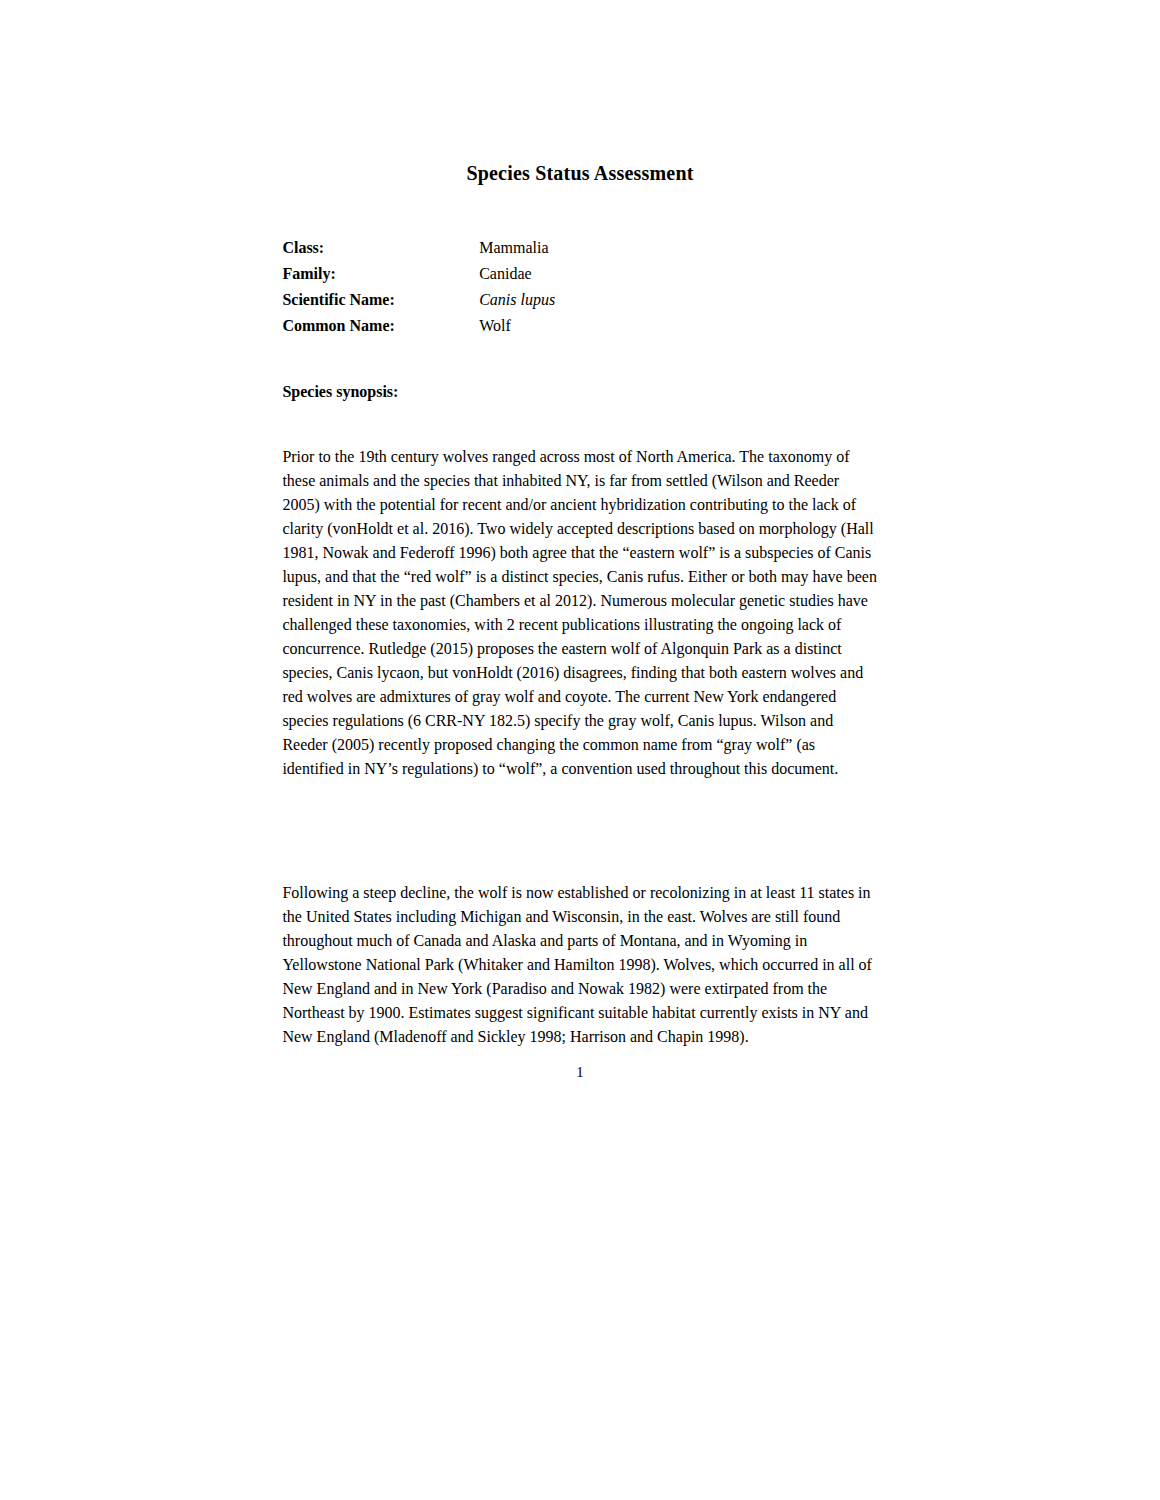Species Status Assessment
| Class: | Mammalia |
| Family: | Canidae |
| Scientific Name: | Canis lupus |
| Common Name: | Wolf |
Species synopsis:
Prior to the 19th century wolves ranged across most of North America. The taxonomy of these animals and the species that inhabited NY, is far from settled (Wilson and Reeder 2005) with the potential for recent and/or ancient hybridization contributing to the lack of clarity (vonHoldt et al. 2016). Two widely accepted descriptions based on morphology (Hall 1981, Nowak and Federoff 1996) both agree that the “eastern wolf” is a subspecies of Canis lupus, and that the “red wolf” is a distinct species, Canis rufus. Either or both may have been resident in NY in the past (Chambers et al 2012). Numerous molecular genetic studies have challenged these taxonomies, with 2 recent publications illustrating the ongoing lack of concurrence. Rutledge (2015) proposes the eastern wolf of Algonquin Park as a distinct species, Canis lycaon, but vonHoldt (2016) disagrees, finding that both eastern wolves and red wolves are admixtures of gray wolf and coyote. The current New York endangered species regulations (6 CRR-NY 182.5) specify the gray wolf, Canis lupus. Wilson and Reeder (2005) recently proposed changing the common name from “gray wolf” (as identified in NY’s regulations) to “wolf”, a convention used throughout this document.
Following a steep decline, the wolf is now established or recolonizing in at least 11 states in the United States including Michigan and Wisconsin, in the east. Wolves are still found throughout much of Canada and Alaska and parts of Montana, and in Wyoming in Yellowstone National Park (Whitaker and Hamilton 1998). Wolves, which occurred in all of New England and in New York (Paradiso and Nowak 1982) were extirpated from the Northeast by 1900. Estimates suggest significant suitable habitat currently exists in NY and New England (Mladenoff and Sickley 1998; Harrison and Chapin 1998).
1